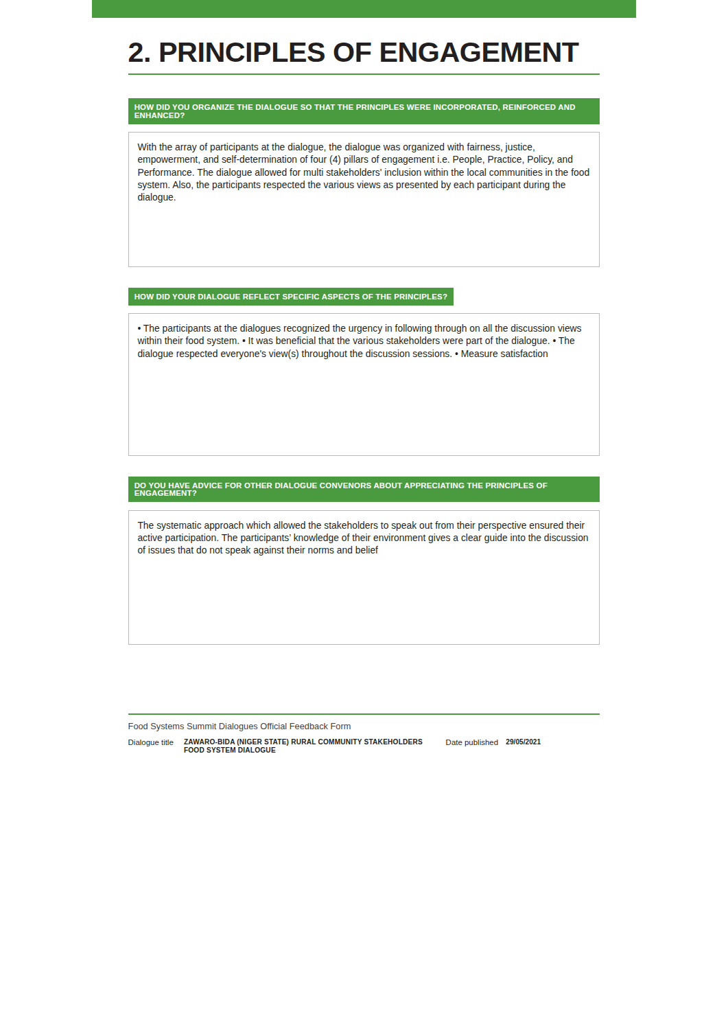2. Principles of Engagement
How did you organize the Dialogue so that the Principles were incorporated, reinforced and enhanced?
With the array of participants at the dialogue, the dialogue was organized with fairness, justice, empowerment, and self-determination of four (4) pillars of engagement i.e. People, Practice, Policy, and Performance. The dialogue allowed for multi stakeholders' inclusion within the local communities in the food system. Also, the participants respected the various views as presented by each participant during the dialogue.
How did your Dialogue reflect specific aspects of the Principles?
• The participants at the dialogues recognized the urgency in following through on all the discussion views within their food system. • It was beneficial that the various stakeholders were part of the dialogue. • The dialogue respected everyone's view(s) throughout the discussion sessions. • Measure satisfaction
Do you have advice for other Dialogue Convenors about appreciating the Principles of Engagement?
The systematic approach which allowed the stakeholders to speak out from their perspective ensured their active participation. The participants’ knowledge of their environment gives a clear guide into the discussion of issues that do not speak against their norms and belief
Food Systems Summit Dialogues Official Feedback Form
Dialogue title
ZAWARO-BIDA (NIGER STATE) RURAL COMMUNITY STAKEHOLDERS FOOD SYSTEM DIALOGUE
Date published
29/05/2021